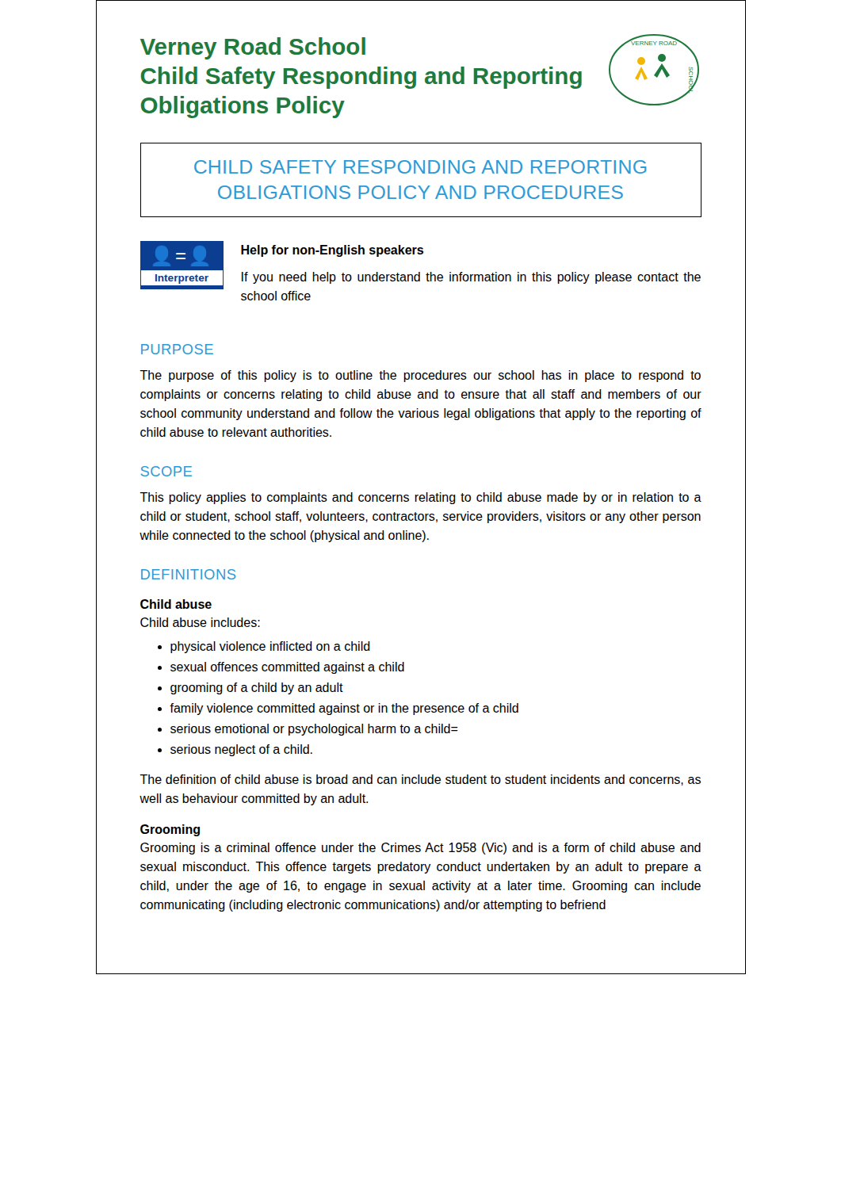Verney Road School
Child Safety Responding and Reporting
Obligations Policy
VERNEY ROAD SCHOOL
CHILD SAFETY RESPONDING AND REPORTING
OBLIGATIONS POLICY AND PROCEDURES
👤=👤
Interpreter
Help for non-English speakers
If you need help to understand the information in this policy please contact the school office
PURPOSE
The purpose of this policy is to outline the procedures our school has in place to respond to complaints or concerns relating to child abuse and to ensure that all staff and members of our school community understand and follow the various legal obligations that apply to the reporting of child abuse to relevant authorities.
SCOPE
This policy applies to complaints and concerns relating to child abuse made by or in relation to a child or student, school staff, volunteers, contractors, service providers, visitors or any other person while connected to the school (physical and online).
DEFINITIONS
Child abuse
Child abuse includes:
physical violence inflicted on a child
sexual offences committed against a child
grooming of a child by an adult
family violence committed against or in the presence of a child
serious emotional or psychological harm to a child=
serious neglect of a child.
The definition of child abuse is broad and can include student to student incidents and concerns, as well as behaviour committed by an adult.
Grooming
Grooming is a criminal offence under the Crimes Act 1958 (Vic) and is a form of child abuse and sexual misconduct. This offence targets predatory conduct undertaken by an adult to prepare a child, under the age of 16, to engage in sexual activity at a later time. Grooming can include communicating (including electronic communications) and/or attempting to befriend